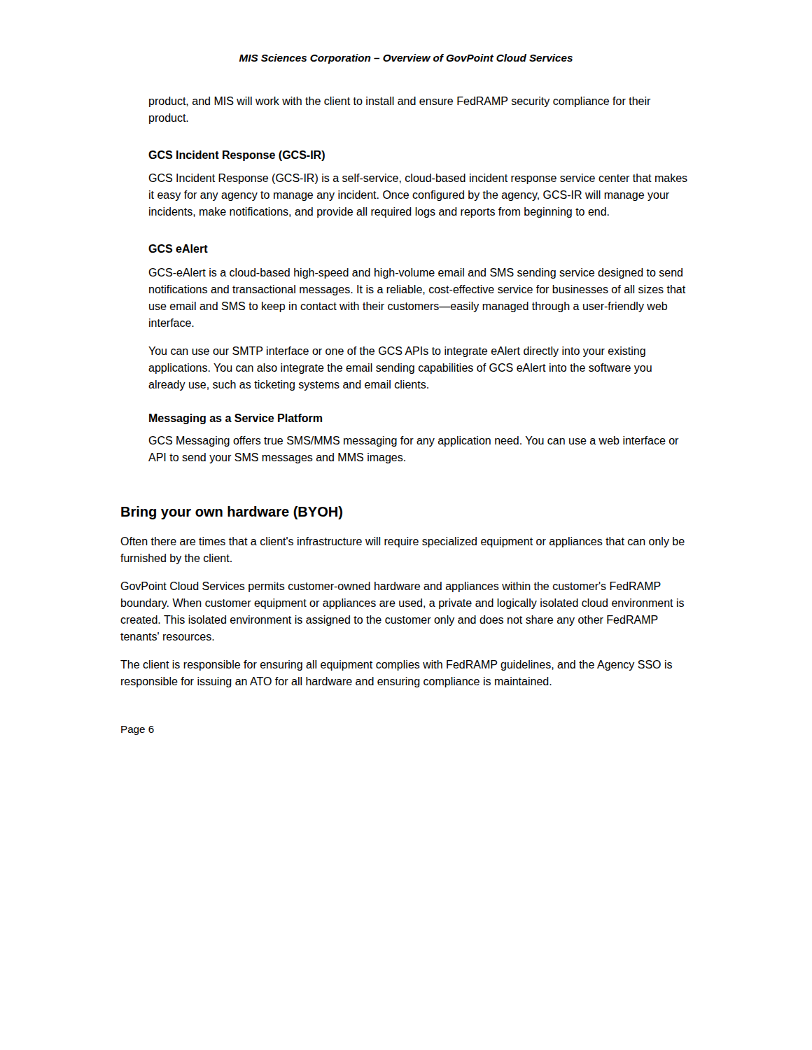MIS Sciences Corporation – Overview of GovPoint Cloud Services
product, and MIS will work with the client to install and ensure FedRAMP security compliance for their product.
GCS Incident Response (GCS-IR)
GCS Incident Response (GCS-IR) is a self-service, cloud-based incident response service center that makes it easy for any agency to manage any incident. Once configured by the agency, GCS-IR will manage your incidents, make notifications, and provide all required logs and reports from beginning to end.
GCS eAlert
GCS-eAlert is a cloud-based high-speed and high-volume email and SMS sending service designed to send notifications and transactional messages. It is a reliable, cost-effective service for businesses of all sizes that use email and SMS to keep in contact with their customers—easily managed through a user-friendly web interface.
You can use our SMTP interface or one of the GCS APIs to integrate eAlert directly into your existing applications. You can also integrate the email sending capabilities of GCS eAlert into the software you already use, such as ticketing systems and email clients.
Messaging as a Service Platform
GCS Messaging offers true SMS/MMS messaging for any application need. You can use a web interface or API to send your SMS messages and MMS images.
Bring your own hardware (BYOH)
Often there are times that a client's infrastructure will require specialized equipment or appliances that can only be furnished by the client.
GovPoint Cloud Services permits customer-owned hardware and appliances within the customer's FedRAMP boundary. When customer equipment or appliances are used, a private and logically isolated cloud environment is created. This isolated environment is assigned to the customer only and does not share any other FedRAMP tenants' resources.
The client is responsible for ensuring all equipment complies with FedRAMP guidelines, and the Agency SSO is responsible for issuing an ATO for all hardware and ensuring compliance is maintained.
Page 6